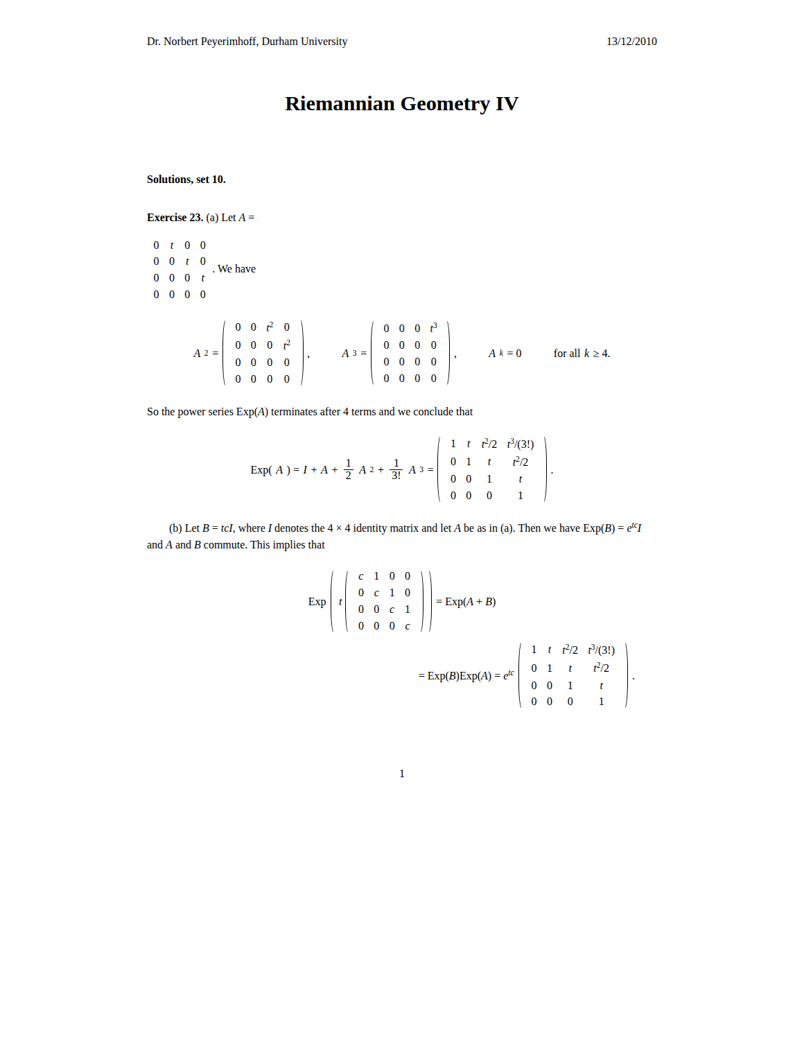Dr. Norbert Peyerimhoff, Durham University 13/12/2010
Riemannian Geometry IV
Solutions, set 10.
Exercise 23. (a) Let A =
| 0 | t | 0 | 0 |
| 0 | 0 | t | 0 |
| 0 | 0 | 0 | t |
| 0 | 0 | 0 | 0 |
. We have
A2 =
| 0 | 0 | t 2 | 0 |
| 0 | 0 | 0 | t 2 |
| 0 | 0 | 0 | 0 |
| 0 | 0 | 0 | 0 |
, A3 =
| 0 | 0 | 0 | t 3 |
| 0 | 0 | 0 | 0 |
| 0 | 0 | 0 | 0 |
| 0 | 0 | 0 | 0 |
, Ak = 0 for all k ≥ 4.
So the power series Exp(A) terminates after 4 terms and we conclude that
Exp(A) = I + A + 12 A2 + 13! A3 =
| 1 | t | t 2 /2 | t 3 /(3!) |
| 0 | 1 | t | t 2 /2 |
| 0 | 0 | 1 | t |
| 0 | 0 | 0 | 1 |
.
(b) Let B = tcI, where I denotes the 4 × 4 identity matrix and let A be as in (a). Then we have Exp(B) = etcI and A and B commute. This implies that
Exp t
| c | 1 | 0 | 0 |
| 0 | c | 1 | 0 |
| 0 | 0 | c | 1 |
| 0 | 0 | 0 | c |
= Exp(A + B)
= Exp(B)Exp(A) = etc
| 1 | t | t 2 /2 | t 3 /(3!) |
| 0 | 1 | t | t 2 /2 |
| 0 | 0 | 1 | t |
| 0 | 0 | 0 | 1 |
.
1